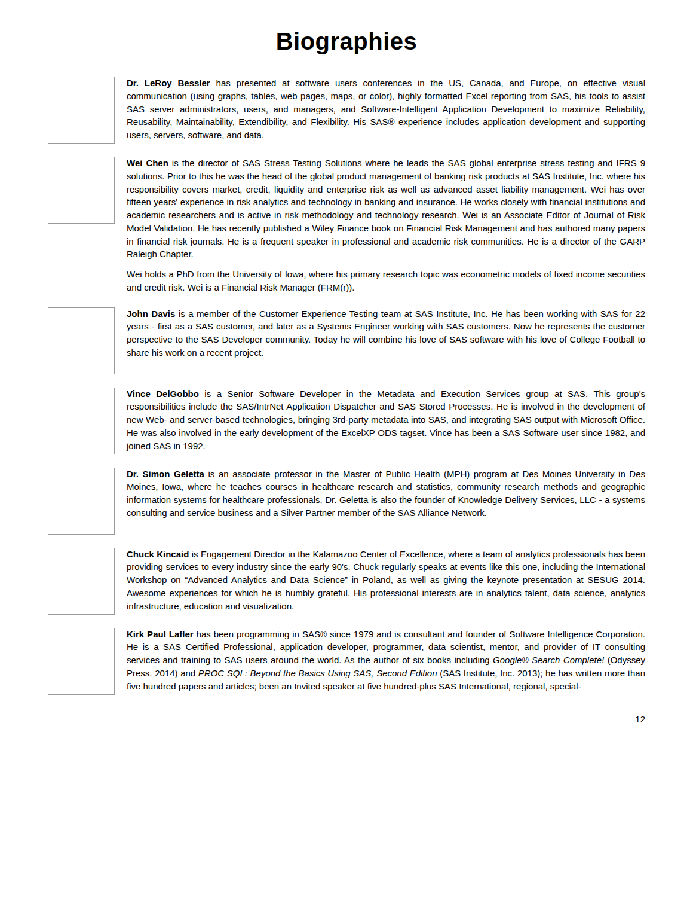Biographies
Dr. LeRoy Bessler has presented at software users conferences in the US, Canada, and Europe, on effective visual communication (using graphs, tables, web pages, maps, or color), highly formatted Excel reporting from SAS, his tools to assist SAS server administrators, users, and managers, and Software-Intelligent Application Development to maximize Reliability, Reusability, Maintainability, Extendibility, and Flexibility. His SAS® experience includes application development and supporting users, servers, software, and data.
Wei Chen is the director of SAS Stress Testing Solutions where he leads the SAS global enterprise stress testing and IFRS 9 solutions. Prior to this he was the head of the global product management of banking risk products at SAS Institute, Inc. where his responsibility covers market, credit, liquidity and enterprise risk as well as advanced asset liability management. Wei has over fifteen years' experience in risk analytics and technology in banking and insurance. He works closely with financial institutions and academic researchers and is active in risk methodology and technology research. Wei is an Associate Editor of Journal of Risk Model Validation. He has recently published a Wiley Finance book on Financial Risk Management and has authored many papers in financial risk journals. He is a frequent speaker in professional and academic risk communities. He is a director of the GARP Raleigh Chapter.
Wei holds a PhD from the University of Iowa, where his primary research topic was econometric models of fixed income securities and credit risk. Wei is a Financial Risk Manager (FRM(r)).
John Davis is a member of the Customer Experience Testing team at SAS Institute, Inc. He has been working with SAS for 22 years - first as a SAS customer, and later as a Systems Engineer working with SAS customers. Now he represents the customer perspective to the SAS Developer community. Today he will combine his love of SAS software with his love of College Football to share his work on a recent project.
Vince DelGobbo is a Senior Software Developer in the Metadata and Execution Services group at SAS. This group's responsibilities include the SAS/IntrNet Application Dispatcher and SAS Stored Processes. He is involved in the development of new Web- and server-based technologies, bringing 3rd-party metadata into SAS, and integrating SAS output with Microsoft Office. He was also involved in the early development of the ExcelXP ODS tagset. Vince has been a SAS Software user since 1982, and joined SAS in 1992.
Dr. Simon Geletta is an associate professor in the Master of Public Health (MPH) program at Des Moines University in Des Moines, Iowa, where he teaches courses in healthcare research and statistics, community research methods and geographic information systems for healthcare professionals. Dr. Geletta is also the founder of Knowledge Delivery Services, LLC - a systems consulting and service business and a Silver Partner member of the SAS Alliance Network.
Chuck Kincaid is Engagement Director in the Kalamazoo Center of Excellence, where a team of analytics professionals has been providing services to every industry since the early 90's. Chuck regularly speaks at events like this one, including the International Workshop on “Advanced Analytics and Data Science” in Poland, as well as giving the keynote presentation at SESUG 2014. Awesome experiences for which he is humbly grateful. His professional interests are in analytics talent, data science, analytics infrastructure, education and visualization.
Kirk Paul Lafler has been programming in SAS® since 1979 and is consultant and founder of Software Intelligence Corporation. He is a SAS Certified Professional, application developer, programmer, data scientist, mentor, and provider of IT consulting services and training to SAS users around the world. As the author of six books including Google® Search Complete! (Odyssey Press. 2014) and PROC SQL: Beyond the Basics Using SAS, Second Edition (SAS Institute, Inc. 2013); he has written more than five hundred papers and articles; been an Invited speaker at five hundred-plus SAS International, regional, special-
12